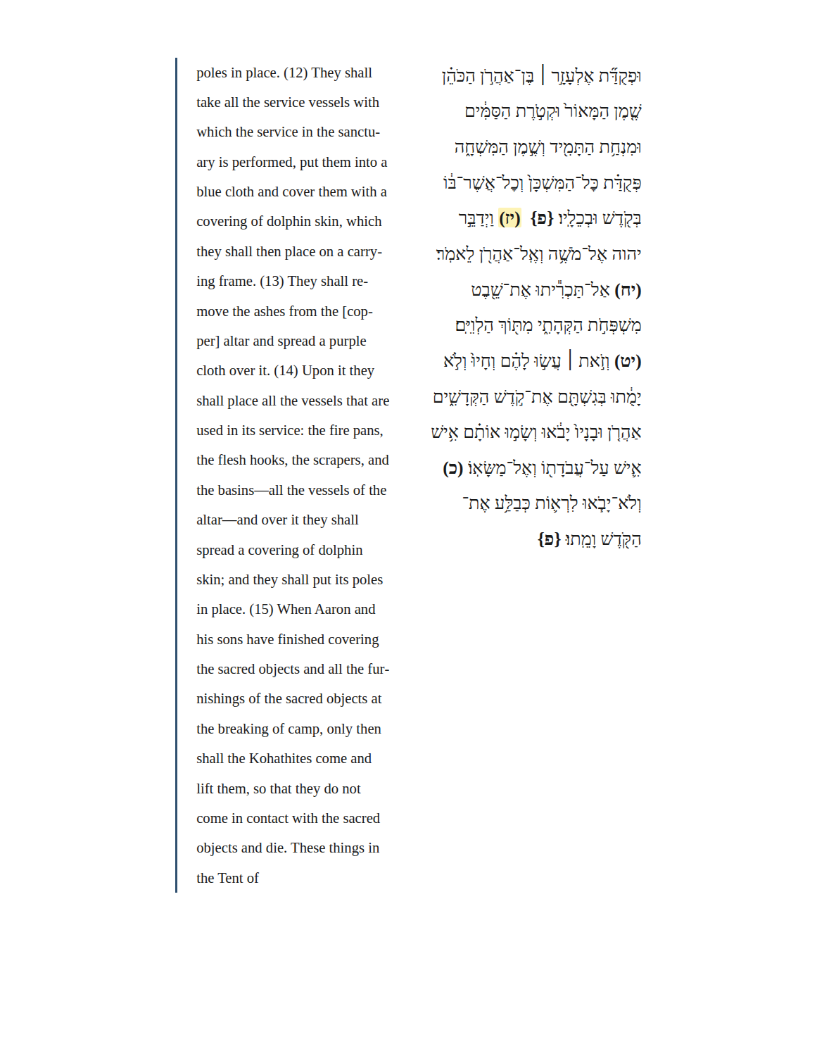poles in place. (12) They shall take all the service vessels with which the service in the sanctuary is performed, put them into a blue cloth and cover them with a covering of dolphin skin, which they shall then place on a carrying frame. (13) They shall remove the ashes from the [copper] altar and spread a purple cloth over it. (14) Upon it they shall place all the vessels that are used in its service: the fire pans, the flesh hooks, the scrapers, and the basins—all the vessels of the altar—and over it they shall spread a covering of dolphin skin; and they shall put its poles in place. (15) When Aaron and his sons have finished covering the sacred objects and all the furnishings of the sacred objects at the breaking of camp, only then shall the Kohathites come and lift them, so that they do not come in contact with the sacred objects and die. These things in the Tent of
וּפְקֻדַּ֞ת אֶלְעָזָ֣ר ׀ בֶּן־אַהֲרֹ֣ן הַכֹּהֵ֗ן שֶׁ֤מֶן הַמָּאוֹר֙ וּקְטֹ֣רֶת הַסַּמִּ֔ים וּמִנְחַ֥ת הַתָּמִ֖יד וְשֶׁ֣מֶן הַמִּשְׁחָ֑ה פְּקֻדַּ֗ת כׇּל־הַמִּשְׁכָּן֙ וְכׇל־אֲשֶׁר־בּ֔וֹ בְּקֹ֖דֶשׁ וּבְכֵלָֽיו׃ {פ} (יז) וַיְדַבֵּ֣ר יהוה אֶל־מֹשֶׁ֥ה וְאֶֽל־אַהֲרֹ֖ן לֵאמֹֽר׃ (יח) אַל־תַּכְרִ֕יתוּ אֶת־שֵׁ֖בֶט מִשְׁפְּחֹ֣ת הַקְּהָתִ֑י מִתּ֖וֹךְ הַלְוִיִּֽם׃ (יט) וְזֹ֣את ׀ עֲשׂ֣וּ לָהֶ֗ם וְחָיוּ֙ וְלֹ֣א יָמֻ֔תוּ בְּגִשְׁתָּ֖ם אֶת־קֹ֣דֶשׁ הַקְּדָשִׁ֑ים אַהֲרֹ֤ן וּבָנָיו֙ יָבֹ֔אוּ וְשָׂמ֣וּ אוֹתָ֗ם אִ֥ישׁ אִ֛ישׁ עַל־עֲבֹדָת֖וֹ וְאֶל־מַשָּׂאֽוֹ׃ (כ) וְלֹא־יָבֹ֧אוּ לִרְא֛וֹת כְּבַלַּ֥ע אֶת־הַקֹּ֖דֶשׁ וָמֵֽתוּ׃ {פ}